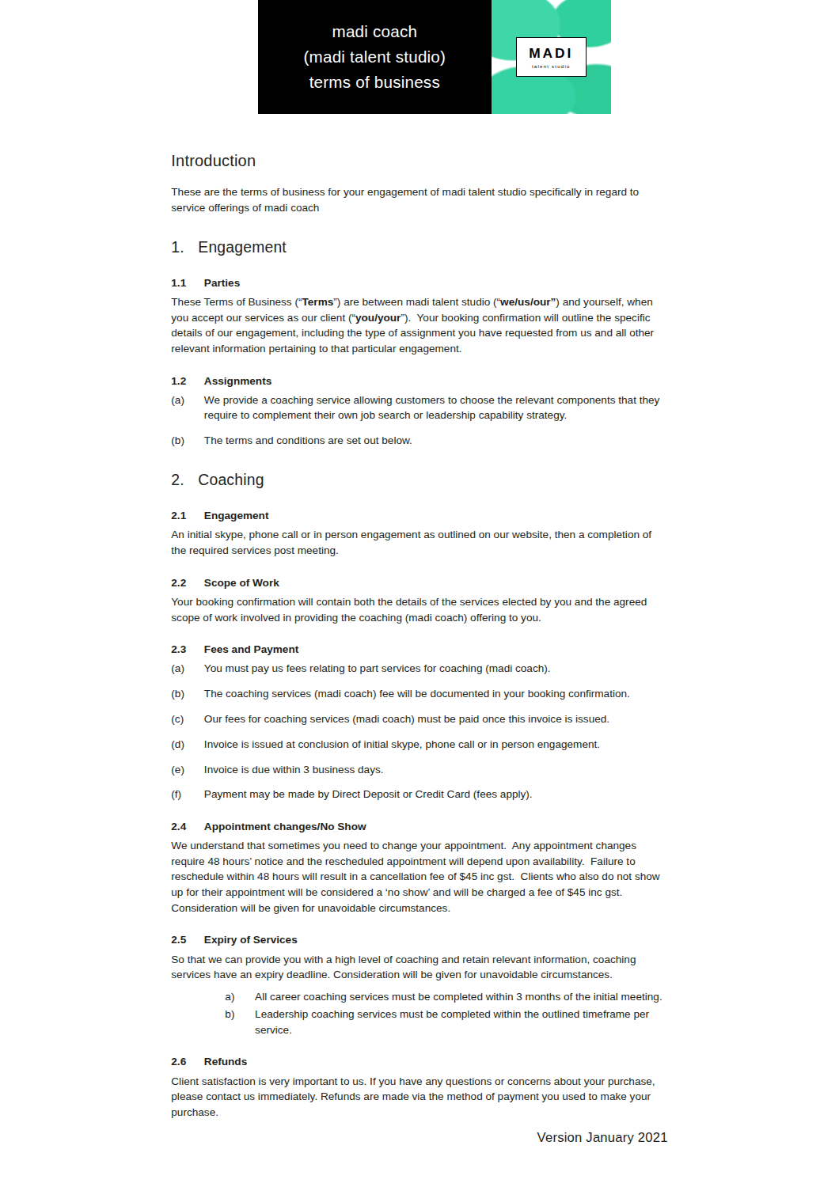madi coach
(madi talent studio)
terms of business
MADI talent studio
Introduction
These are the terms of business for your engagement of madi talent studio specifically in regard to service offerings of madi coach
1. Engagement
1.1 Parties
These Terms of Business (“Terms”) are between madi talent studio (“we/us/our”) and yourself, when you accept our services as our client (“you/your”). Your booking confirmation will outline the specific details of our engagement, including the type of assignment you have requested from us and all other relevant information pertaining to that particular engagement.
1.2 Assignments
We provide a coaching service allowing customers to choose the relevant components that they require to complement their own job search or leadership capability strategy.
The terms and conditions are set out below.
2. Coaching
2.1 Engagement
An initial skype, phone call or in person engagement as outlined on our website, then a completion of the required services post meeting.
2.2 Scope of Work
Your booking confirmation will contain both the details of the services elected by you and the agreed scope of work involved in providing the coaching (madi coach) offering to you.
2.3 Fees and Payment
You must pay us fees relating to part services for coaching (madi coach).
The coaching services (madi coach) fee will be documented in your booking confirmation.
Our fees for coaching services (madi coach) must be paid once this invoice is issued.
Invoice is issued at conclusion of initial skype, phone call or in person engagement.
Invoice is due within 3 business days.
Payment may be made by Direct Deposit or Credit Card (fees apply).
2.4 Appointment changes/No Show
We understand that sometimes you need to change your appointment. Any appointment changes require 48 hours’ notice and the rescheduled appointment will depend upon availability. Failure to reschedule within 48 hours will result in a cancellation fee of $45 inc gst. Clients who also do not show up for their appointment will be considered a ‘no show’ and will be charged a fee of $45 inc gst. Consideration will be given for unavoidable circumstances.
2.5 Expiry of Services
So that we can provide you with a high level of coaching and retain relevant information, coaching services have an expiry deadline. Consideration will be given for unavoidable circumstances.
All career coaching services must be completed within 3 months of the initial meeting.
Leadership coaching services must be completed within the outlined timeframe per service.
2.6 Refunds
Client satisfaction is very important to us. If you have any questions or concerns about your purchase, please contact us immediately. Refunds are made via the method of payment you used to make your purchase.
Version January 2021